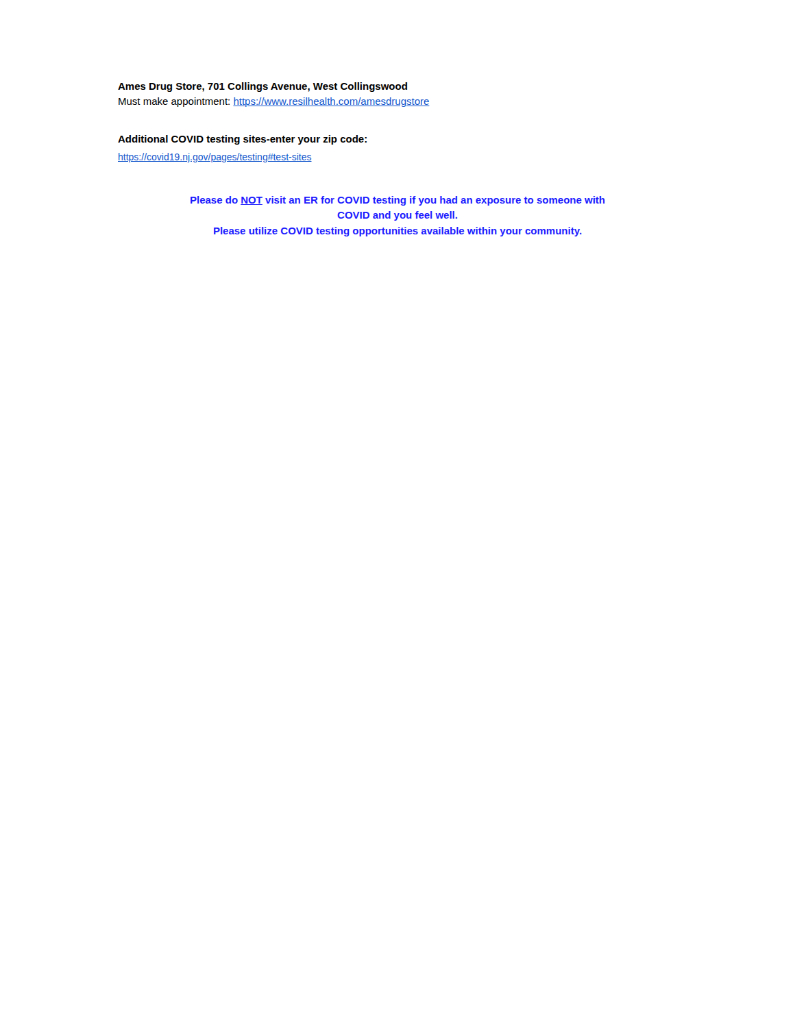Ames Drug Store, 701 Collings Avenue, West Collingswood
Must make appointment: https://www.resilhealth.com/amesdrugstore
Additional COVID testing sites-enter your zip code:
https://covid19.nj.gov/pages/testing#test-sites
Please do NOT visit an ER for COVID testing if you had an exposure to someone with COVID and you feel well.
Please utilize COVID testing opportunities available within your community.